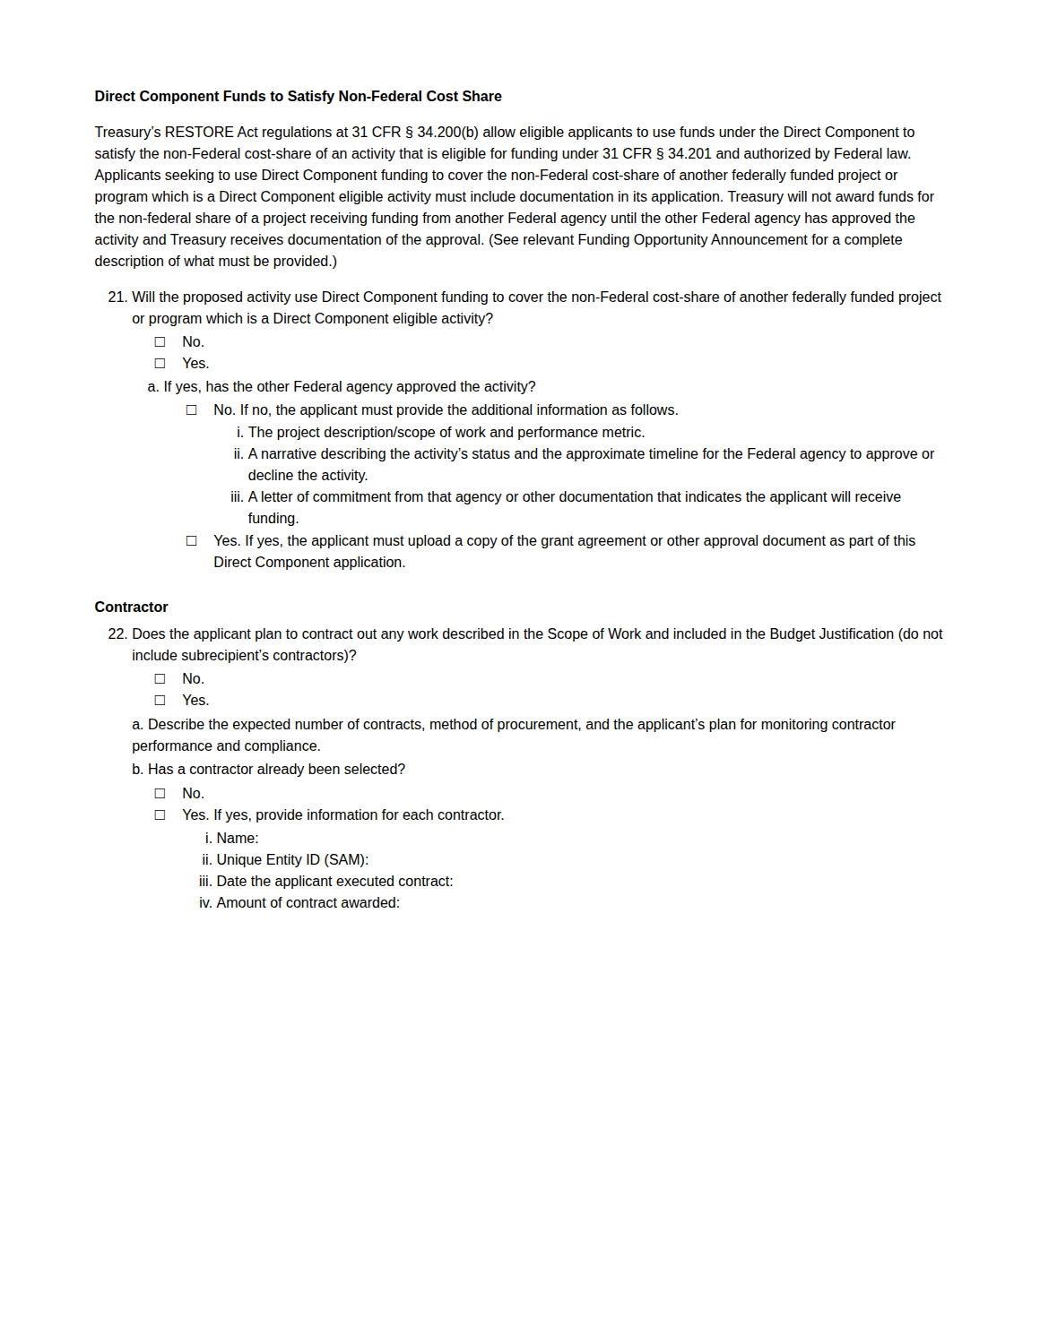Direct Component Funds to Satisfy Non-Federal Cost Share
Treasury’s RESTORE Act regulations at 31 CFR § 34.200(b) allow eligible applicants to use funds under the Direct Component to satisfy the non-Federal cost-share of an activity that is eligible for funding under 31 CFR § 34.201 and authorized by Federal law. Applicants seeking to use Direct Component funding to cover the non-Federal cost-share of another federally funded project or program which is a Direct Component eligible activity must include documentation in its application. Treasury will not award funds for the non-federal share of a project receiving funding from another Federal agency until the other Federal agency has approved the activity and Treasury receives documentation of the approval. (See relevant Funding Opportunity Announcement for a complete description of what must be provided.)
Will the proposed activity use Direct Component funding to cover the non-Federal cost-share of another federally funded project or program which is a Direct Component eligible activity?
No.
Yes.
If yes, has the other Federal agency approved the activity?
No. If no, the applicant must provide the additional information as follows.
The project description/scope of work and performance metric.
A narrative describing the activity’s status and the approximate timeline for the Federal agency to approve or decline the activity.
A letter of commitment from that agency or other documentation that indicates the applicant will receive funding.
Yes. If yes, the applicant must upload a copy of the grant agreement or other approval document as part of this Direct Component application.
Contractor
Does the applicant plan to contract out any work described in the Scope of Work and included in the Budget Justification (do not include subrecipient’s contractors)?
No.
Yes.
a. Describe the expected number of contracts, method of procurement, and the applicant’s plan for monitoring contractor performance and compliance.
b. Has a contractor already been selected?
No.
Yes. If yes, provide information for each contractor.
Name:
Unique Entity ID (SAM):
Date the applicant executed contract:
Amount of contract awarded: